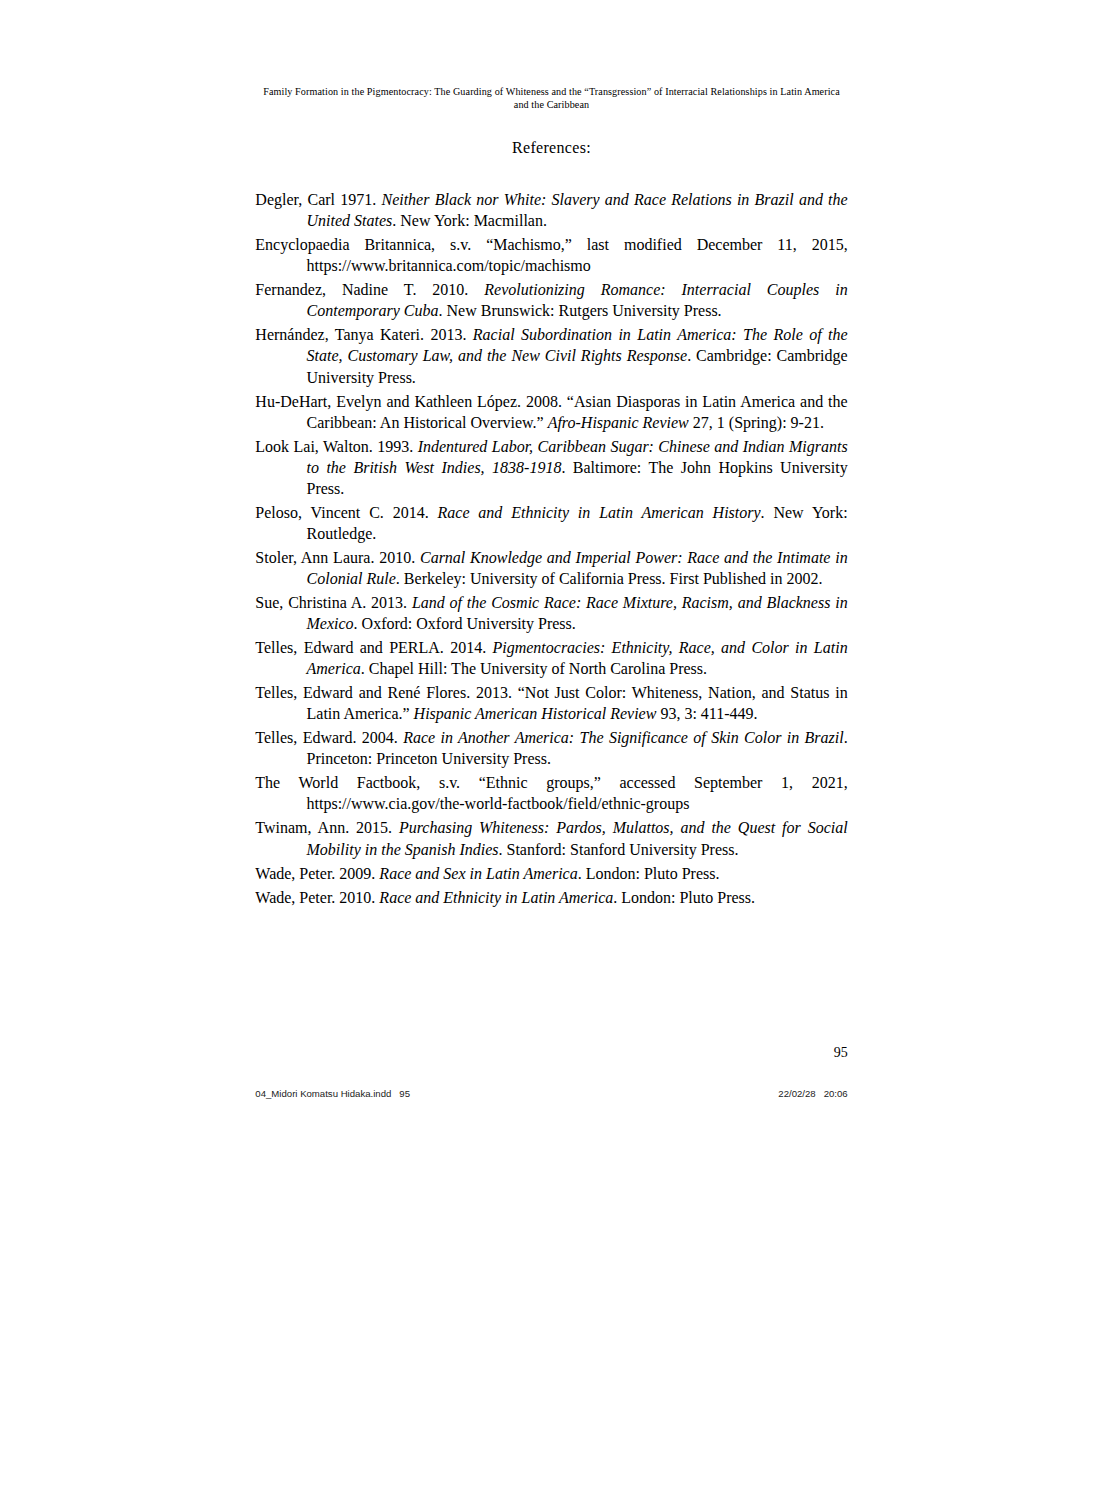Family Formation in the Pigmentocracy: The Guarding of Whiteness and the “Transgression” of Interracial Relationships in Latin America and the Caribbean
References:
Degler, Carl 1971. Neither Black nor White: Slavery and Race Relations in Brazil and the United States. New York: Macmillan.
Encyclopaedia Britannica, s.v. “Machismo,” last modified December 11, 2015, https://www.britannica.com/topic/machismo
Fernandez, Nadine T. 2010. Revolutionizing Romance: Interracial Couples in Contemporary Cuba. New Brunswick: Rutgers University Press.
Hernández, Tanya Kateri. 2013. Racial Subordination in Latin America: The Role of the State, Customary Law, and the New Civil Rights Response. Cambridge: Cambridge University Press.
Hu-DeHart, Evelyn and Kathleen López. 2008. “Asian Diasporas in Latin America and the Caribbean: An Historical Overview.” Afro-Hispanic Review 27, 1 (Spring): 9-21.
Look Lai, Walton. 1993. Indentured Labor, Caribbean Sugar: Chinese and Indian Migrants to the British West Indies, 1838-1918. Baltimore: The John Hopkins University Press.
Peloso, Vincent C. 2014. Race and Ethnicity in Latin American History. New York: Routledge.
Stoler, Ann Laura. 2010. Carnal Knowledge and Imperial Power: Race and the Intimate in Colonial Rule. Berkeley: University of California Press. First Published in 2002.
Sue, Christina A. 2013. Land of the Cosmic Race: Race Mixture, Racism, and Blackness in Mexico. Oxford: Oxford University Press.
Telles, Edward and PERLA. 2014. Pigmentocracies: Ethnicity, Race, and Color in Latin America. Chapel Hill: The University of North Carolina Press.
Telles, Edward and René Flores. 2013. “Not Just Color: Whiteness, Nation, and Status in Latin America.” Hispanic American Historical Review 93, 3: 411-449.
Telles, Edward. 2004. Race in Another America: The Significance of Skin Color in Brazil. Princeton: Princeton University Press.
The World Factbook, s.v. “Ethnic groups,” accessed September 1, 2021, https://www.cia.gov/the-world-factbook/field/ethnic-groups
Twinam, Ann. 2015. Purchasing Whiteness: Pardos, Mulattos, and the Quest for Social Mobility in the Spanish Indies. Stanford: Stanford University Press.
Wade, Peter. 2009. Race and Sex in Latin America. London: Pluto Press.
Wade, Peter. 2010. Race and Ethnicity in Latin America. London: Pluto Press.
95
04_Midori Komatsu Hidaka.indd 95 22/02/28 20:06